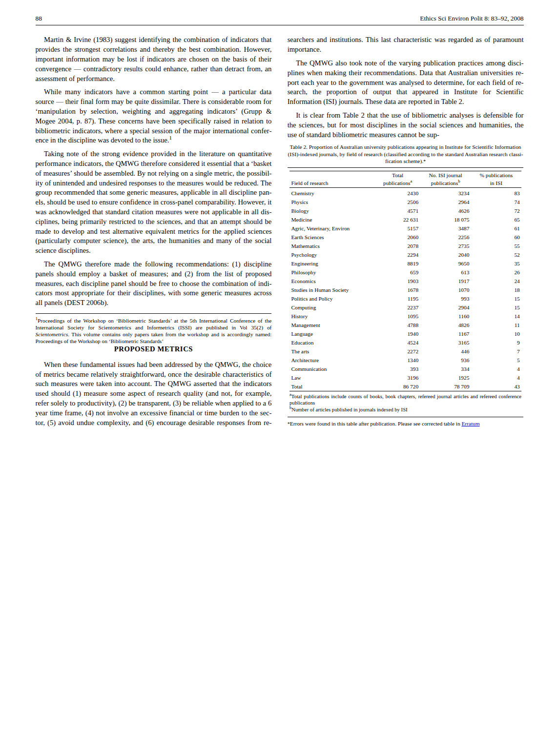88 Ethics Sci Environ Polit 8: 83–92, 2008
Martin & Irvine (1983) suggest identifying the combination of indicators that provides the strongest correlations and thereby the best combination. However, important information may be lost if indicators are chosen on the basis of their convergence — contradictory results could enhance, rather than detract from, an assessment of performance.
While many indicators have a common starting point — a particular data source — their final form may be quite dissimilar. There is considerable room for ‘manipulation by selection, weighting and aggregating indicators’ (Grupp & Mogee 2004, p. 87). These concerns have been specifically raised in relation to bibliometric indicators, where a special session of the major international conference in the discipline was devoted to the issue.1
Taking note of the strong evidence provided in the literature on quantitative performance indicators, the QMWG therefore considered it essential that a ‘basket of measures’ should be assembled. By not relying on a single metric, the possibility of unintended and undesired responses to the measures would be reduced. The group recommended that some generic measures, applicable in all discipline panels, should be used to ensure confidence in cross-panel comparability. However, it was acknowledged that standard citation measures were not applicable in all disciplines, being primarily restricted to the sciences, and that an attempt should be made to develop and test alternative equivalent metrics for the applied sciences (particularly computer science), the arts, the humanities and many of the social science disciplines.
The QMWG therefore made the following recommendations: (1) discipline panels should employ a basket of measures; and (2) from the list of proposed measures, each discipline panel should be free to choose the combination of indicators most appropriate for their disciplines, with some generic measures across all panels (DEST 2006b).
1 Proceedings of the Workshop on ‘Bibliometric Standards’ at the 5th International Conference of the International Society for Scientometrics and Informetrics (ISSI) are published in Vol 35(2) of Scientometrics. This volume contains only papers taken from the workshop and is accordingly named: Proceedings of the Workshop on ‘Bibliometric Standards’
Proposed Metrics
When these fundamental issues had been addressed by the QMWG, the choice of metrics became relatively straightforward, once the desirable characteristics of such measures were taken into account. The QMWG asserted that the indicators used should (1) measure some aspect of research quality (and not, for example, refer solely to productivity), (2) be transparent, (3) be reliable when applied to a 6 year time frame, (4) not involve an excessive financial or time burden to the sector, (5) avoid undue complexity, and (6) encourage desirable responses from researchers and institutions. This last characteristic was regarded as of paramount importance.
The QMWG also took note of the varying publication practices among disciplines when making their recommendations. Data that Australian universities report each year to the government was analysed to determine, for each field of research, the proportion of output that appeared in Institute for Scientific Information (ISI) journals. These data are reported in Table 2.
It is clear from Table 2 that the use of bibliometric analyses is defensible for the sciences, but for most disciplines in the social sciences and humanities, the use of standard bibliometric measures cannot be sup-
Table 2. Proportion of Australian university publications appearing in Institute for Scientific Information (ISI)-indexed journals, by field of research (classified according to the standard Australian research classification scheme).*
| Field of research | Total publications a | No. ISI journal publications b | % publications in ISI |
| --- | --- | --- | --- |
| Chemistry | 2430 | 3234 | 83 |
| Physics | 2506 | 2964 | 74 |
| Biology | 4571 | 4626 | 72 |
| Medicine | 22 631 | 18 075 | 65 |
| Agric, Veterinary, Environ | 5157 | 3487 | 61 |
| Earth Sciences | 2060 | 2256 | 60 |
| Mathematics | 2078 | 2735 | 55 |
| Psychology | 2294 | 2040 | 52 |
| Engineering | 8819 | 9650 | 35 |
| Philosophy | 659 | 613 | 26 |
| Economics | 1903 | 1917 | 24 |
| Studies in Human Society | 1678 | 1070 | 18 |
| Politics and Policy | 1195 | 993 | 15 |
| Computing | 2237 | 2904 | 15 |
| History | 1095 | 1160 | 14 |
| Management | 4788 | 4826 | 11 |
| Language | 1940 | 1167 | 10 |
| Education | 4524 | 3165 | 9 |
| The arts | 2272 | 446 | 7 |
| Architecture | 1340 | 936 | 5 |
| Communication | 393 | 334 | 4 |
| Law | 3196 | 1925 | 4 |
| Total | 86 720 | 78 709 | 43 |
aTotal publications include counts of books, book chapters, refereed journal articles and refereed conference publications
bNumber of articles published in journals indexed by ISI
*Errors were found in this table after publication. Please see corrected table in Erratum